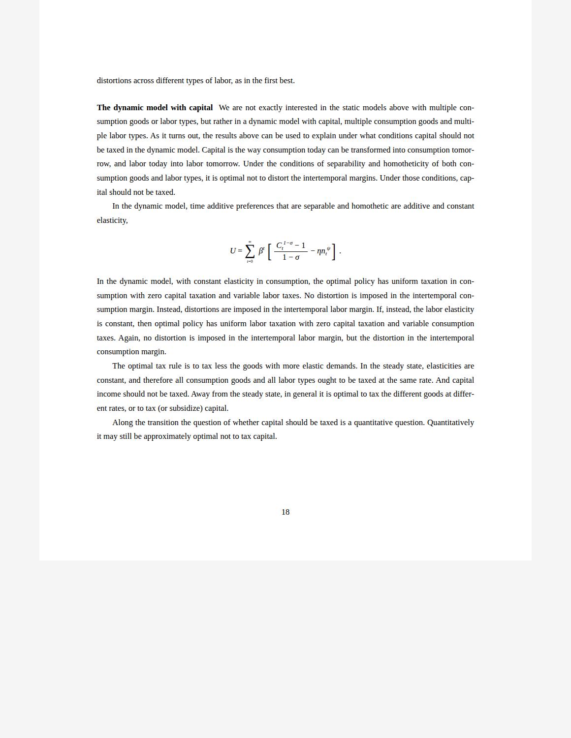distortions across different types of labor, as in the first best.
The dynamic model with capital We are not exactly interested in the static models above with multiple consumption goods or labor types, but rather in a dynamic model with capital, multiple consumption goods and multiple labor types. As it turns out, the results above can be used to explain under what conditions capital should not be taxed in the dynamic model. Capital is the way consumption today can be transformed into consumption tomorrow, and labor today into labor tomorrow. Under the conditions of separability and homotheticity of both consumption goods and labor types, it is optimal not to distort the intertemporal margins. Under those conditions, capital should not be taxed.
In the dynamic model, time additive preferences that are separable and homothetic are additive and constant elasticity,
U = ∞∑t=0 βt [ Ct1−σ − 1 1 − σ − ηntψ ] .
In the dynamic model, with constant elasticity in consumption, the optimal policy has uniform taxation in consumption with zero capital taxation and variable labor taxes. No distortion is imposed in the intertemporal consumption margin. Instead, distortions are imposed in the intertemporal labor margin. If, instead, the labor elasticity is constant, then optimal policy has uniform labor taxation with zero capital taxation and variable consumption taxes. Again, no distortion is imposed in the intertemporal labor margin, but the distortion in the intertemporal consumption margin.
The optimal tax rule is to tax less the goods with more elastic demands. In the steady state, elasticities are constant, and therefore all consumption goods and all labor types ought to be taxed at the same rate. And capital income should not be taxed. Away from the steady state, in general it is optimal to tax the different goods at different rates, or to tax (or subsidize) capital.
Along the transition the question of whether capital should be taxed is a quantitative question. Quantitatively it may still be approximately optimal not to tax capital.
18